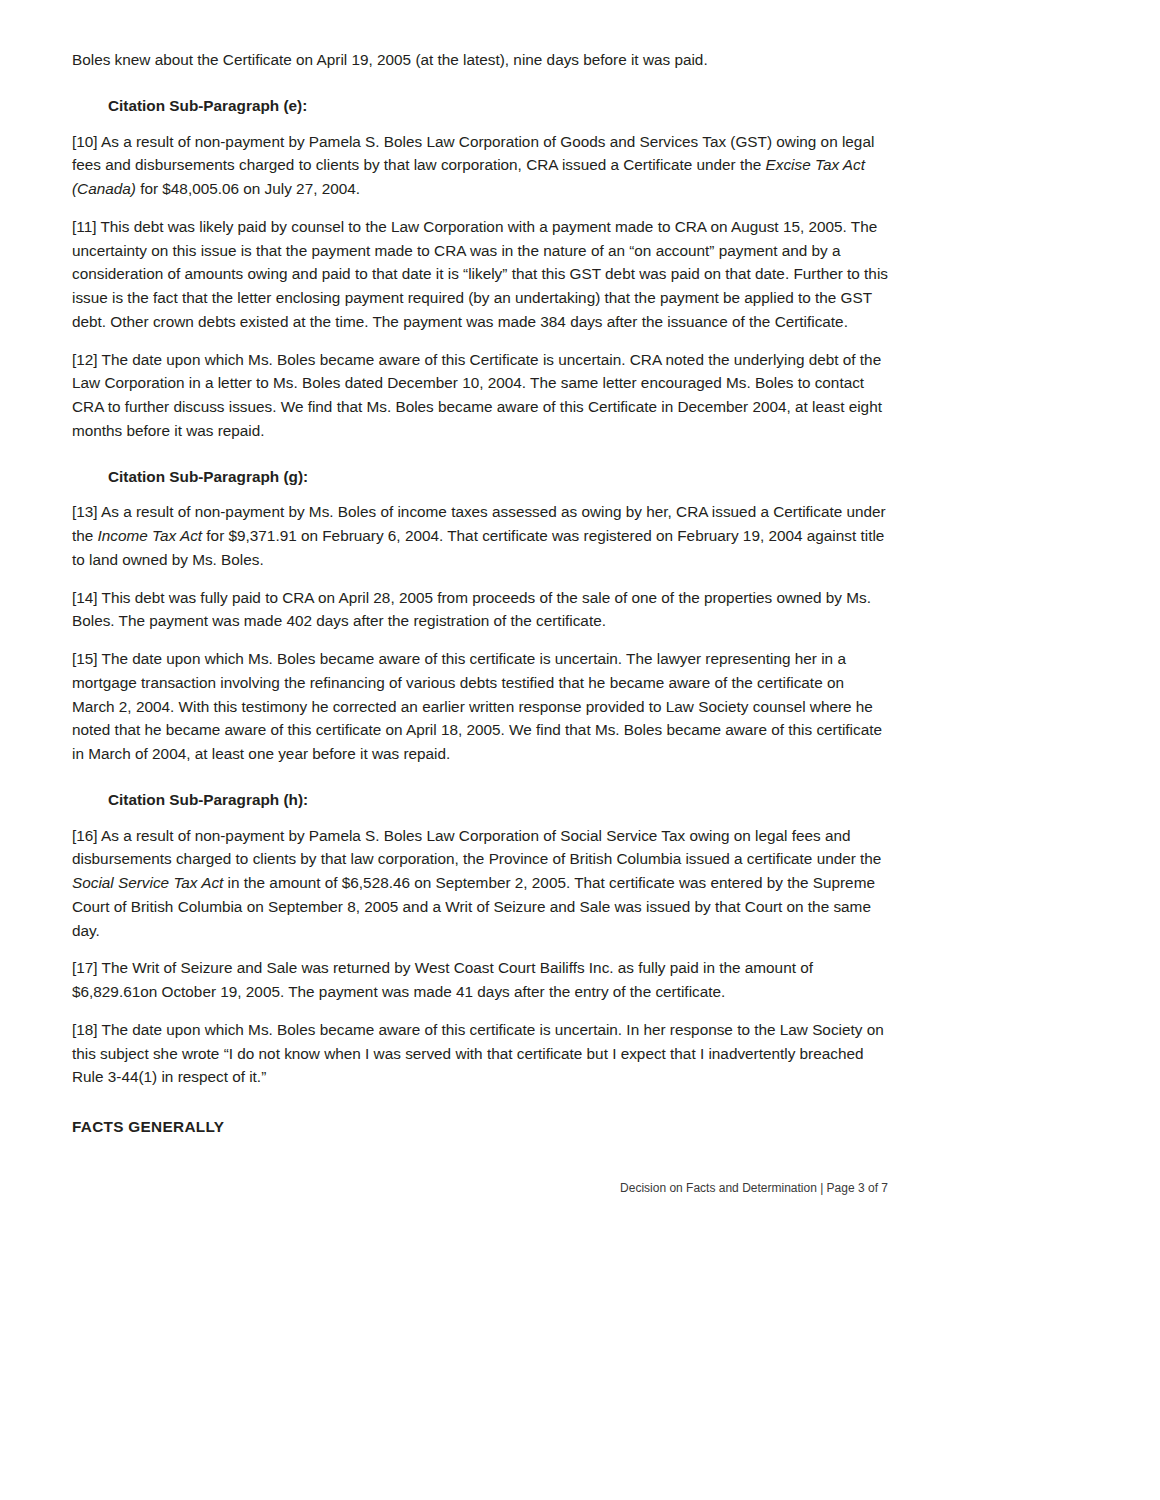Boles knew about the Certificate on April 19, 2005 (at the latest), nine days before it was paid.
Citation Sub-Paragraph (e):
[10] As a result of non-payment by Pamela S. Boles Law Corporation of Goods and Services Tax (GST) owing on legal fees and disbursements charged to clients by that law corporation, CRA issued a Certificate under the Excise Tax Act (Canada) for $48,005.06 on July 27, 2004.
[11] This debt was likely paid by counsel to the Law Corporation with a payment made to CRA on August 15, 2005. The uncertainty on this issue is that the payment made to CRA was in the nature of an “on account” payment and by a consideration of amounts owing and paid to that date it is “likely” that this GST debt was paid on that date. Further to this issue is the fact that the letter enclosing payment required (by an undertaking) that the payment be applied to the GST debt. Other crown debts existed at the time. The payment was made 384 days after the issuance of the Certificate.
[12] The date upon which Ms. Boles became aware of this Certificate is uncertain. CRA noted the underlying debt of the Law Corporation in a letter to Ms. Boles dated December 10, 2004. The same letter encouraged Ms. Boles to contact CRA to further discuss issues. We find that Ms. Boles became aware of this Certificate in December 2004, at least eight months before it was repaid.
Citation Sub-Paragraph (g):
[13] As a result of non-payment by Ms. Boles of income taxes assessed as owing by her, CRA issued a Certificate under the Income Tax Act for $9,371.91 on February 6, 2004. That certificate was registered on February 19, 2004 against title to land owned by Ms. Boles.
[14] This debt was fully paid to CRA on April 28, 2005 from proceeds of the sale of one of the properties owned by Ms. Boles. The payment was made 402 days after the registration of the certificate.
[15] The date upon which Ms. Boles became aware of this certificate is uncertain. The lawyer representing her in a mortgage transaction involving the refinancing of various debts testified that he became aware of the certificate on March 2, 2004. With this testimony he corrected an earlier written response provided to Law Society counsel where he noted that he became aware of this certificate on April 18, 2005. We find that Ms. Boles became aware of this certificate in March of 2004, at least one year before it was repaid.
Citation Sub-Paragraph (h):
[16] As a result of non-payment by Pamela S. Boles Law Corporation of Social Service Tax owing on legal fees and disbursements charged to clients by that law corporation, the Province of British Columbia issued a certificate under the Social Service Tax Act in the amount of $6,528.46 on September 2, 2005. That certificate was entered by the Supreme Court of British Columbia on September 8, 2005 and a Writ of Seizure and Sale was issued by that Court on the same day.
[17] The Writ of Seizure and Sale was returned by West Coast Court Bailiffs Inc. as fully paid in the amount of $6,829.61on October 19, 2005. The payment was made 41 days after the entry of the certificate.
[18] The date upon which Ms. Boles became aware of this certificate is uncertain. In her response to the Law Society on this subject she wrote “I do not know when I was served with that certificate but I expect that I inadvertently breached Rule 3-44(1) in respect of it.”
FACTS GENERALLY
Decision on Facts and Determination | Page 3 of 7